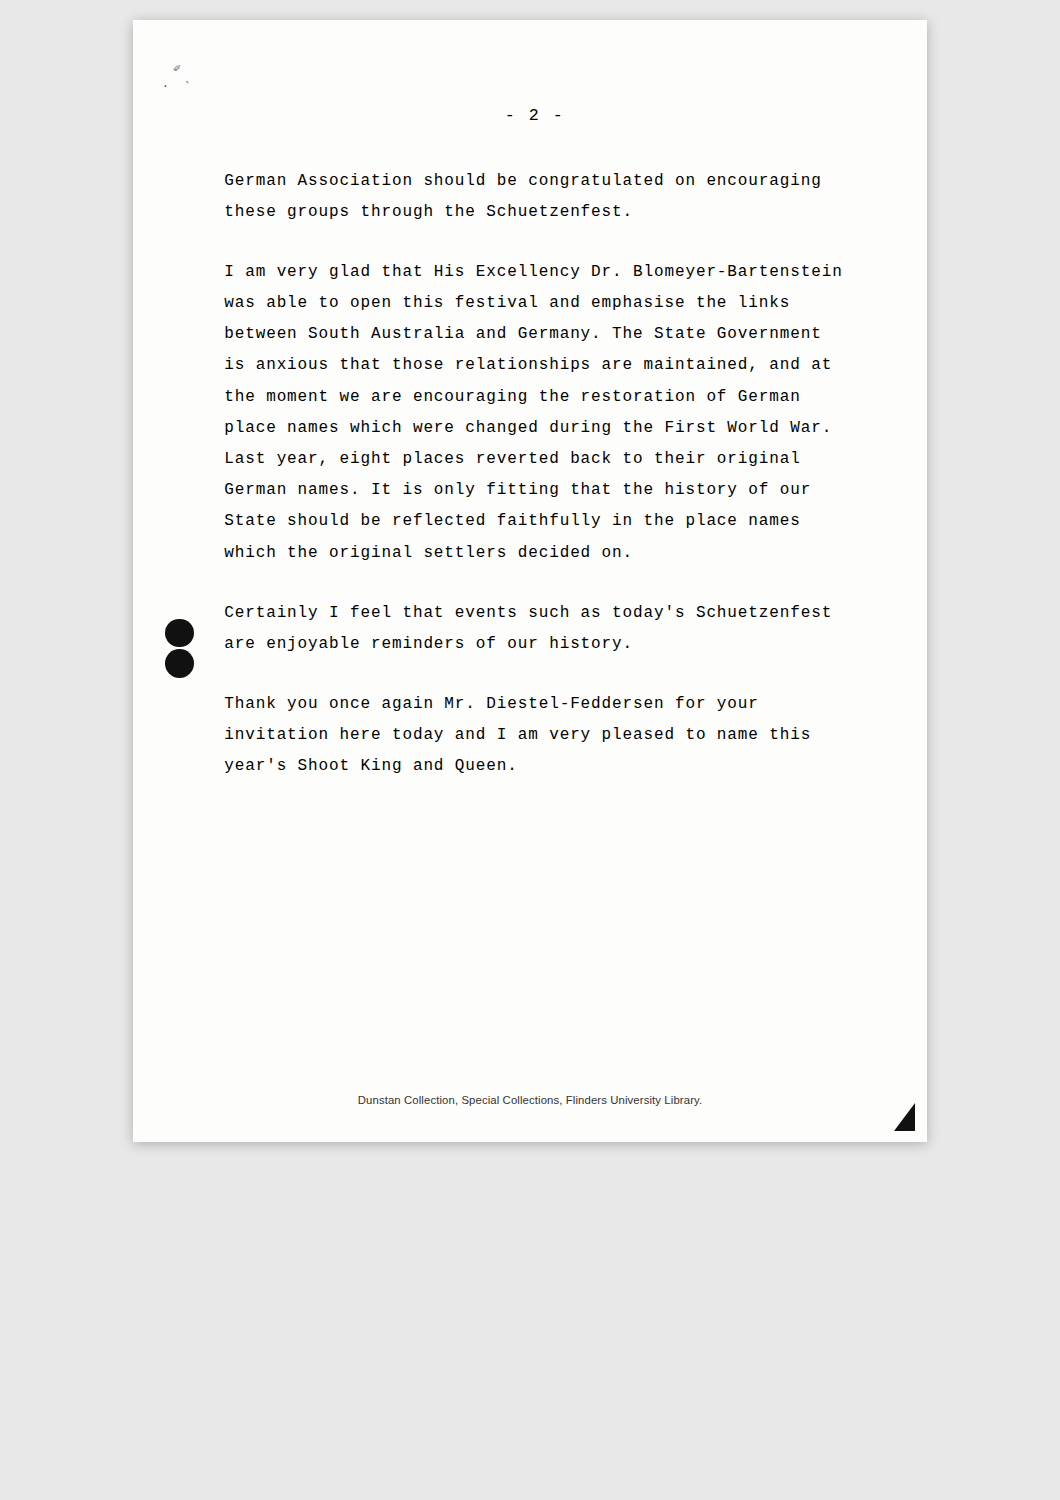✐ · ‵
- 2 -
German Association should be congratulated on encouraging these groups through the Schuetzenfest.
I am very glad that His Excellency Dr. Blomeyer-Bartenstein was able to open this festival and emphasise the links between South Australia and Germany. The State Government is anxious that those relationships are maintained, and at the moment we are encouraging the restoration of German place names which were changed during the First World War. Last year, eight places reverted back to their original German names. It is only fitting that the history of our State should be reflected faithfully in the place names which the original settlers decided on.
Certainly I feel that events such as today's Schuetzenfest are enjoyable reminders of our history.
Thank you once again Mr. Diestel-Feddersen for your invitation here today and I am very pleased to name this year's Shoot King and Queen.
Dunstan Collection, Special Collections, Flinders University Library.